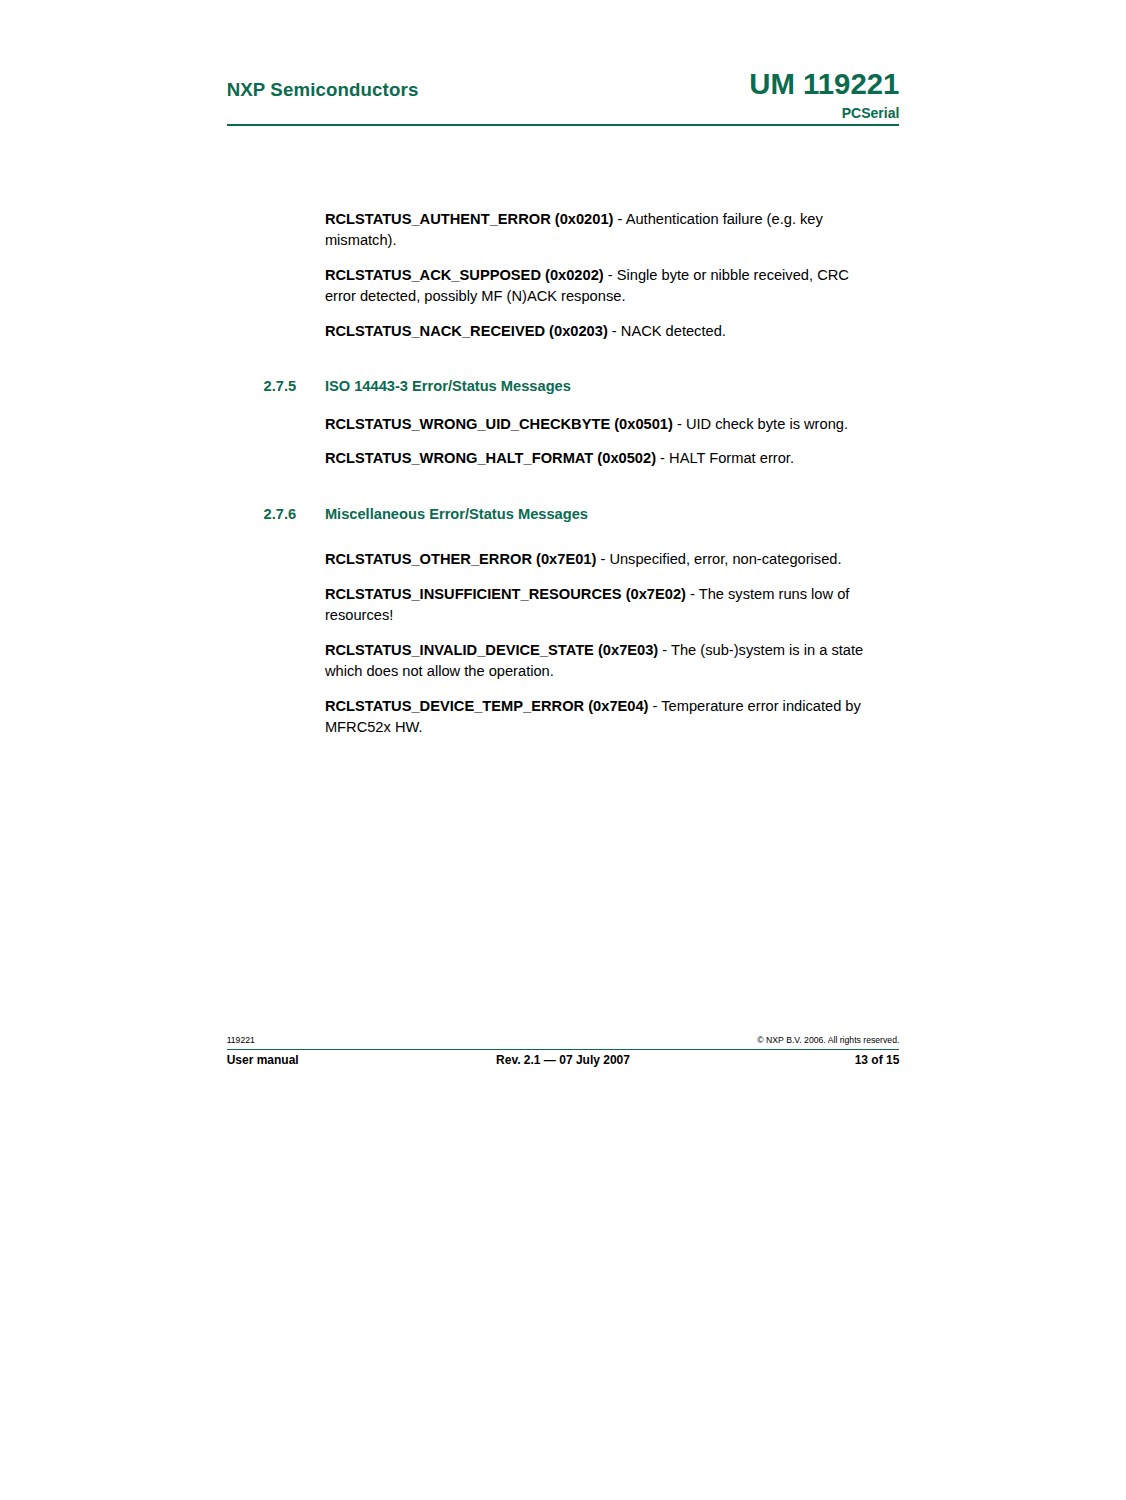NXP Semiconductors
UM 119221 PCSerial
RCLSTATUS_AUTHENT_ERROR (0x0201) - Authentication failure (e.g. key mismatch).
RCLSTATUS_ACK_SUPPOSED (0x0202) - Single byte or nibble received, CRC error detected, possibly MF (N)ACK response.
RCLSTATUS_NACK_RECEIVED (0x0203) - NACK detected.
2.7.5 ISO 14443-3 Error/Status Messages
RCLSTATUS_WRONG_UID_CHECKBYTE (0x0501) - UID check byte is wrong.
RCLSTATUS_WRONG_HALT_FORMAT (0x0502) - HALT Format error.
2.7.6 Miscellaneous Error/Status Messages
RCLSTATUS_OTHER_ERROR (0x7E01) - Unspecified, error, non-categorised.
RCLSTATUS_INSUFFICIENT_RESOURCES (0x7E02) - The system runs low of resources!
RCLSTATUS_INVALID_DEVICE_STATE (0x7E03) - The (sub-)system is in a state which does not allow the operation.
RCLSTATUS_DEVICE_TEMP_ERROR (0x7E04) - Temperature error indicated by MFRC52x HW.
119221
© NXP B.V. 2006. All rights reserved.
User manual
Rev. 2.1 — 07 July 2007
13 of 15